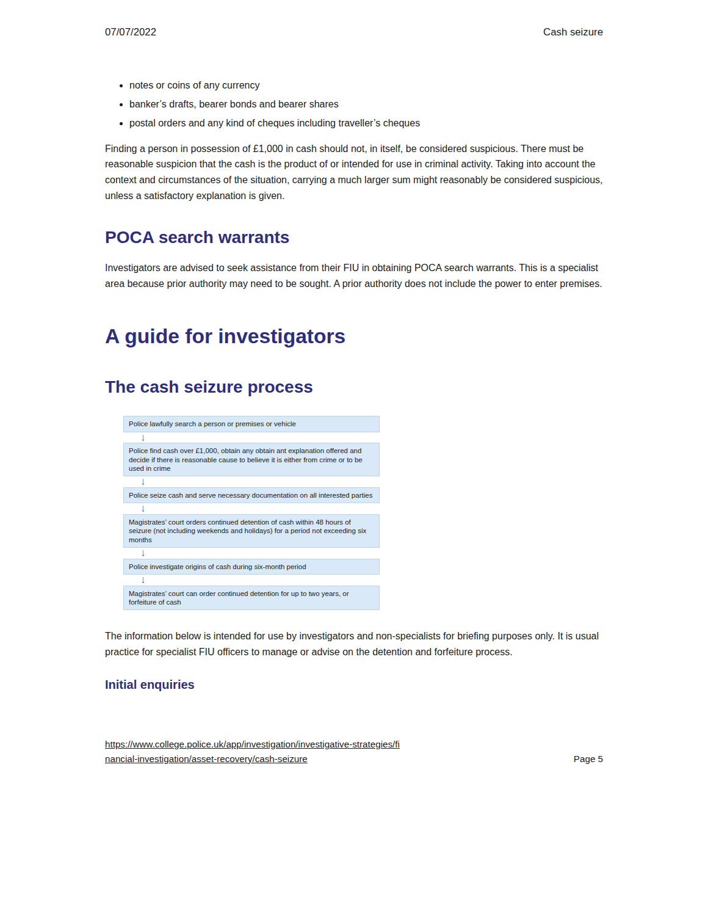07/07/2022 Cash seizure
notes or coins of any currency
banker’s drafts, bearer bonds and bearer shares
postal orders and any kind of cheques including traveller’s cheques
Finding a person in possession of £1,000 in cash should not, in itself, be considered suspicious. There must be reasonable suspicion that the cash is the product of or intended for use in criminal activity. Taking into account the context and circumstances of the situation, carrying a much larger sum might reasonably be considered suspicious, unless a satisfactory explanation is given.
POCA search warrants
Investigators are advised to seek assistance from their FIU in obtaining POCA search warrants. This is a specialist area because prior authority may need to be sought. A prior authority does not include the power to enter premises.
A guide for investigators
The cash seizure process
Police lawfully search a person or premises or vehicle
↓
Police find cash over £1,000, obtain any obtain ant explanation offered and decide if there is reasonable cause to believe it is either from crime or to be used in crime
↓
Police seize cash and serve necessary documentation on all interested parties
↓
Magistrates’ court orders continued detention of cash within 48 hours of seizure (not including weekends and holidays) for a period not exceeding six months
↓
Police investigate origins of cash during six-month period
↓
Magistrates’ court can order continued detention for up to two years, or forfeiture of cash
The information below is intended for use by investigators and non-specialists for briefing purposes only. It is usual practice for specialist FIU officers to manage or advise on the detention and forfeiture process.
Initial enquiries
https://www.college.police.uk/app/investigation/investigative-strategies/financial-investigation/asset-recovery/cash-seizure Page 5